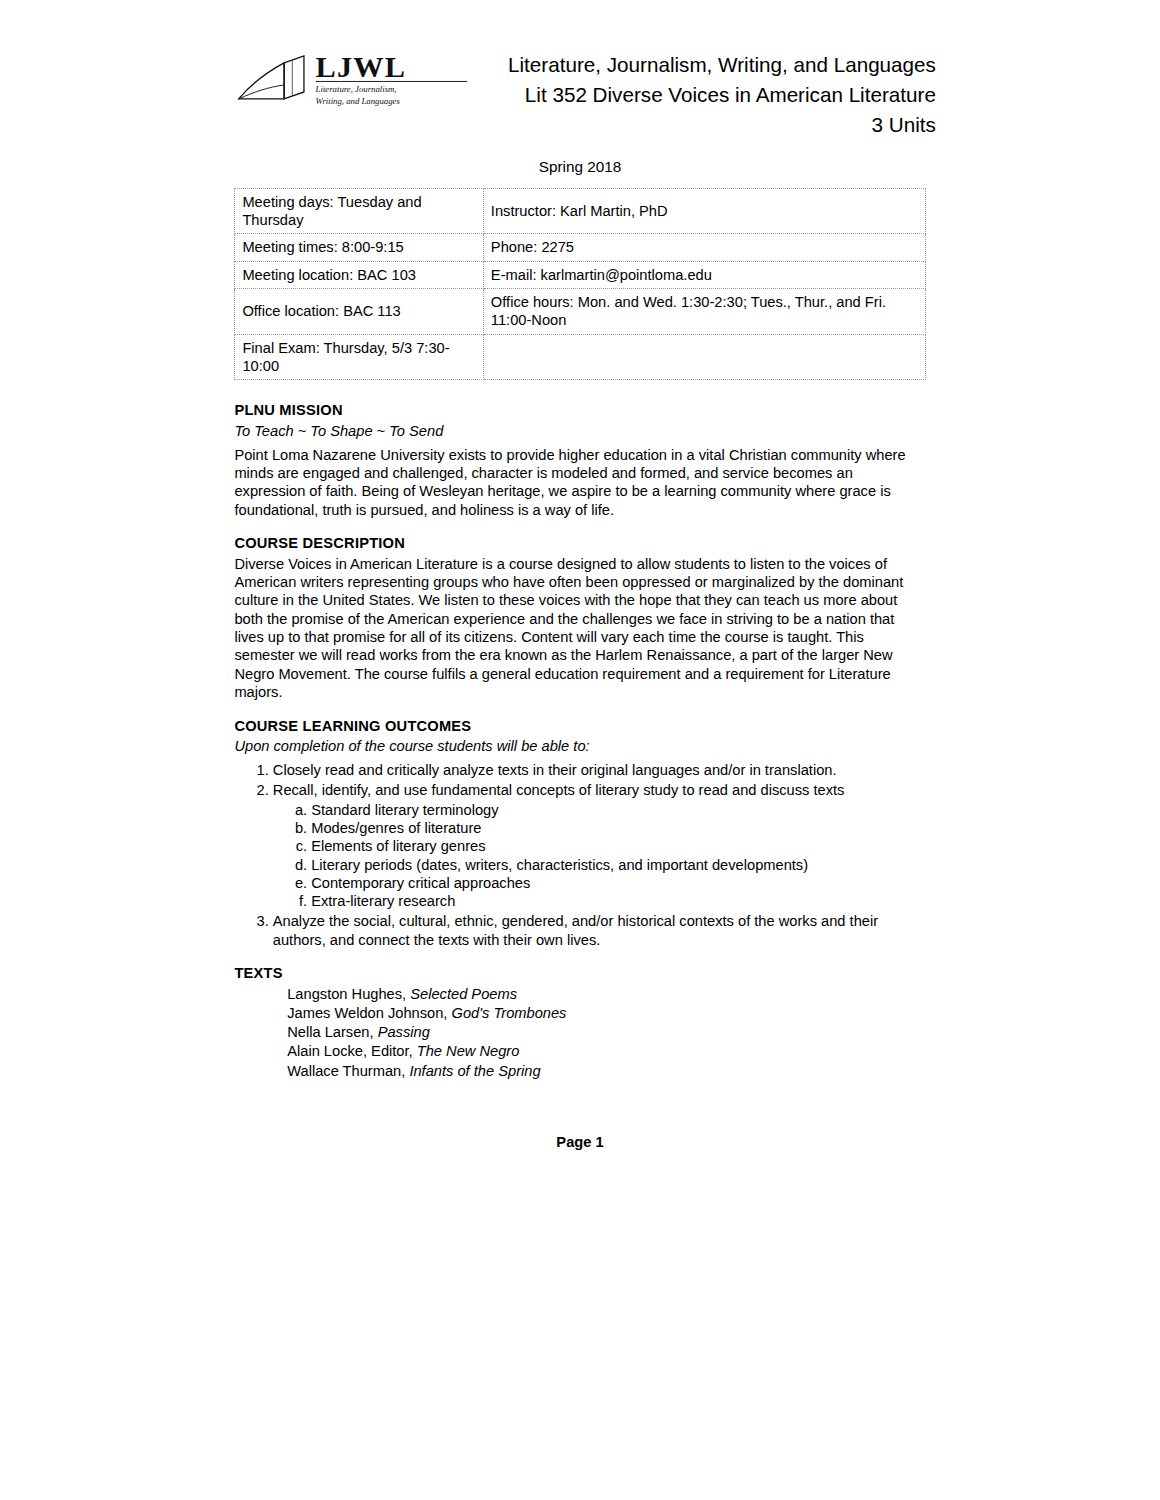LJWL Literature, Journalism, Writing, and Languages
Literature, Journalism, Writing, and Languages
Lit 352 Diverse Voices in American Literature
3 Units
Spring 2018
| Meeting days: Tuesday and Thursday | Instructor: Karl Martin, PhD |
| Meeting times: 8:00-9:15 | Phone: 2275 |
| Meeting location: BAC 103 | E-mail: karlmartin@pointloma.edu |
| Office location: BAC 113 | Office hours: Mon. and Wed. 1:30-2:30; Tues., Thur., and Fri. 11:00-Noon |
| Final Exam: Thursday, 5/3 7:30-10:00 | |
PLNU MISSION
To Teach ~ To Shape ~ To Send
Point Loma Nazarene University exists to provide higher education in a vital Christian community where minds are engaged and challenged, character is modeled and formed, and service becomes an expression of faith. Being of Wesleyan heritage, we aspire to be a learning community where grace is foundational, truth is pursued, and holiness is a way of life.
COURSE DESCRIPTION
Diverse Voices in American Literature is a course designed to allow students to listen to the voices of American writers representing groups who have often been oppressed or marginalized by the dominant culture in the United States. We listen to these voices with the hope that they can teach us more about both the promise of the American experience and the challenges we face in striving to be a nation that lives up to that promise for all of its citizens. Content will vary each time the course is taught. This semester we will read works from the era known as the Harlem Renaissance, a part of the larger New Negro Movement. The course fulfils a general education requirement and a requirement for Literature majors.
COURSE LEARNING OUTCOMES
Upon completion of the course students will be able to:
Closely read and critically analyze texts in their original languages and/or in translation.
Recall, identify, and use fundamental concepts of literary study to read and discuss texts
Standard literary terminology
Modes/genres of literature
Elements of literary genres
Literary periods (dates, writers, characteristics, and important developments)
Contemporary critical approaches
Extra-literary research
Analyze the social, cultural, ethnic, gendered, and/or historical contexts of the works and their authors, and connect the texts with their own lives.
TEXTS
Langston Hughes, Selected Poems
James Weldon Johnson, God's Trombones
Nella Larsen, Passing
Alain Locke, Editor, The New Negro
Wallace Thurman, Infants of the Spring
Page 1